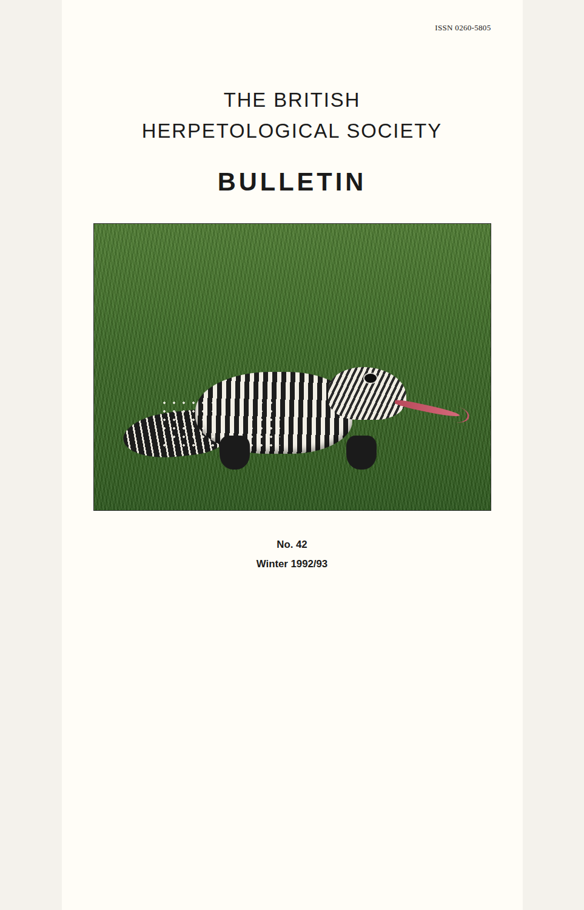ISSN 0260-5805
THE BRITISH HERPETOLOGICAL SOCIETY
BULLETIN
No. 42
Winter 1992/93